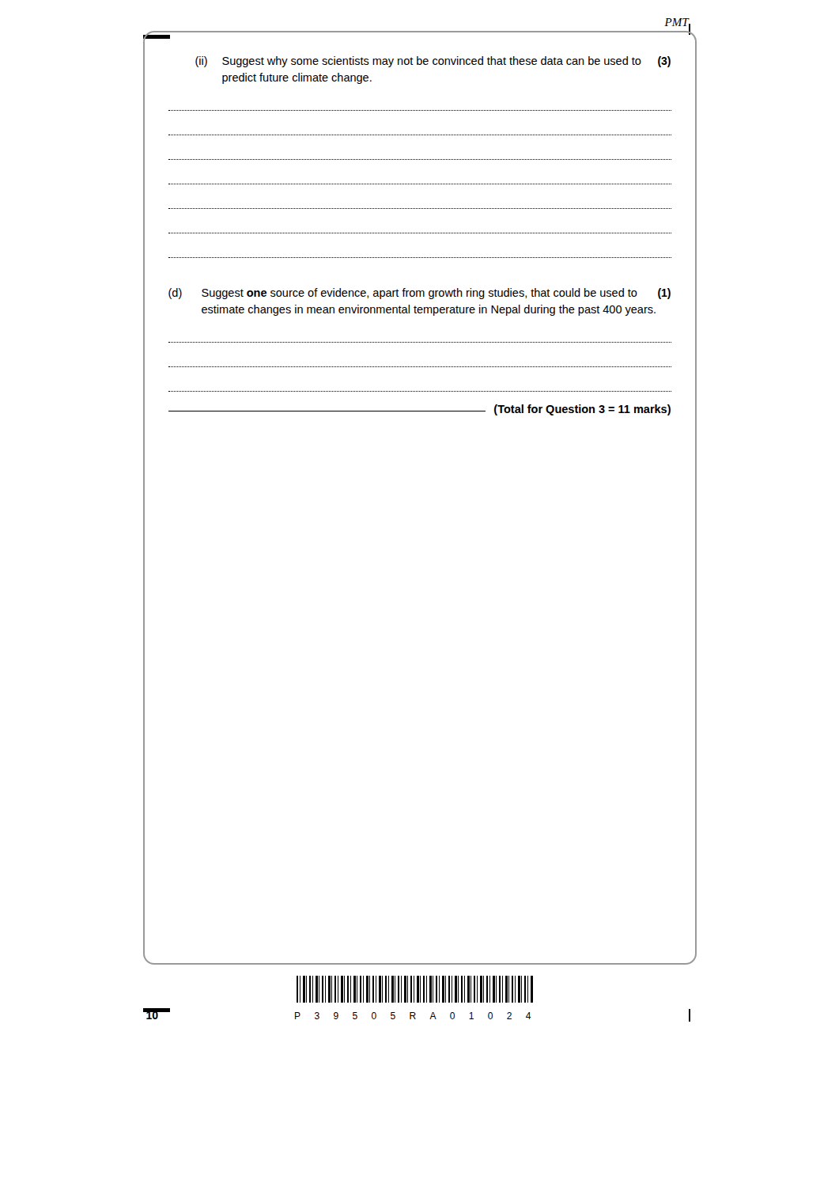PMT
(ii)
(3) Suggest why some scientists may not be convinced that these data can be used to predict future climate change.
(d)
(1) Suggest one source of evidence, apart from growth ring studies, that could be used to estimate changes in mean environmental temperature in Nepal during the past 400 years.
(Total for Question 3 = 11 marks)
10
P 3 9 5 0 5 R A 0 1 0 2 4